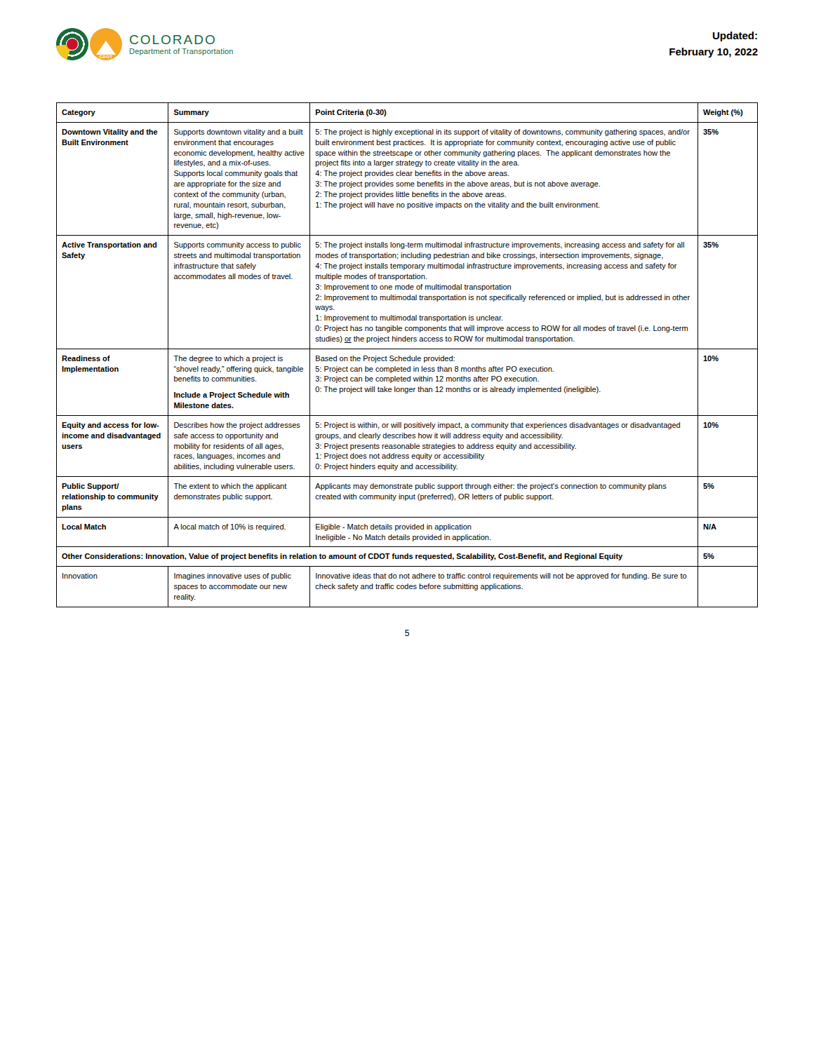COLORADO
Department of Transportation
Updated:
February 10, 2022
| Category | Summary | Point Criteria (0-30) | Weight (%) |
| --- | --- | --- | --- |
| Downtown Vitality and the Built Environment | Supports downtown vitality and a built environment that encourages economic development, healthy active lifestyles, and a mix-of-uses. Supports local community goals that are appropriate for the size and context of the community (urban, rural, mountain resort, suburban, large, small, high-revenue, low-revenue, etc) | 5: The project is highly exceptional in its support of vitality of downtowns, community gathering spaces, and/or built environment best practices. It is appropriate for community context, encouraging active use of public space within the streetscape or other community gathering places. The applicant demonstrates how the project fits into a larger strategy to create vitality in the area. 4: The project provides clear benefits in the above areas. 3: The project provides some benefits in the above areas, but is not above average. 2: The project provides little benefits in the above areas. 1: The project will have no positive impacts on the vitality and the built environment. | 35% |
| Active Transportation and Safety | Supports community access to public streets and multimodal transportation infrastructure that safely accommodates all modes of travel. | 5: The project installs long-term multimodal infrastructure improvements, increasing access and safety for all modes of transportation; including pedestrian and bike crossings, intersection improvements, signage, 4: The project installs temporary multimodal infrastructure improvements, increasing access and safety for multiple modes of transportation. 3: Improvement to one mode of multimodal transportation 2: Improvement to multimodal transportation is not specifically referenced or implied, but is addressed in other ways. 1: Improvement to multimodal transportation is unclear. 0: Project has no tangible components that will improve access to ROW for all modes of travel (i.e. Long-term studies) or the project hinders access to ROW for multimodal transportation. | 35% |
| Readiness of Implementation | The degree to which a project is “shovel ready,” offering quick, tangible benefits to communities. Include a Project Schedule with Milestone dates. | Based on the Project Schedule provided: 5: Project can be completed in less than 8 months after PO execution. 3: Project can be completed within 12 months after PO execution. 0: The project will take longer than 12 months or is already implemented (ineligible). | 10% |
| Equity and access for low-income and disadvantaged users | Describes how the project addresses safe access to opportunity and mobility for residents of all ages, races, languages, incomes and abilities, including vulnerable users. | 5: Project is within, or will positively impact, a community that experiences disadvantages or disadvantaged groups, and clearly describes how it will address equity and accessibility. 3: Project presents reasonable strategies to address equity and accessibility. 1: Project does not address equity or accessibility 0: Project hinders equity and accessibility. | 10% |
| Public Support/ relationship to community plans | The extent to which the applicant demonstrates public support. | Applicants may demonstrate public support through either: the project's connection to community plans created with community input (preferred), OR letters of public support. | 5% |
| Local Match | A local match of 10% is required. | Eligible - Match details provided in application Ineligible - No Match details provided in application. | N/A |
| Other Considerations: Innovation, Value of project benefits in relation to amount of CDOT funds requested, Scalability, Cost-Benefit, and Regional Equity | 5% |
| Innovation | Imagines innovative uses of public spaces to accommodate our new reality. | Innovative ideas that do not adhere to traffic control requirements will not be approved for funding. Be sure to check safety and traffic codes before submitting applications. | |
5